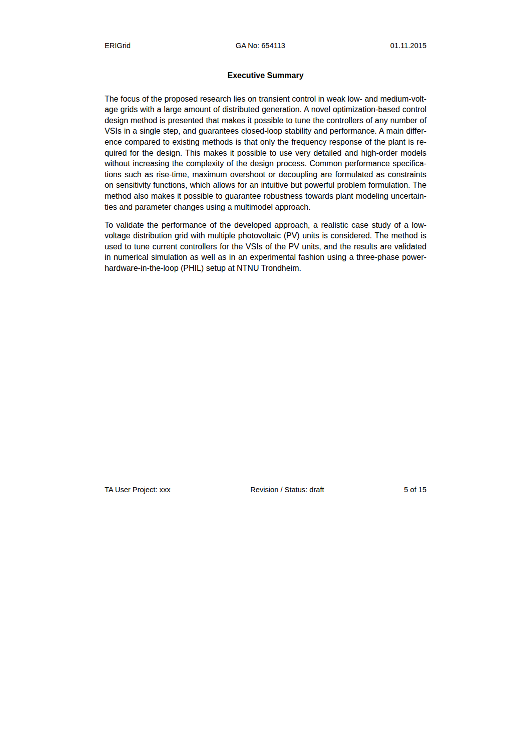ERIGrid
GA No: 654113
01.11.2015
Executive Summary
The focus of the proposed research lies on transient control in weak low- and medium-voltage grids with a large amount of distributed generation. A novel optimization-based control design method is presented that makes it possible to tune the controllers of any number of VSIs in a single step, and guarantees closed-loop stability and performance. A main difference compared to existing methods is that only the frequency response of the plant is required for the design. This makes it possible to use very detailed and high-order models without increasing the complexity of the design process. Common performance specifications such as rise-time, maximum overshoot or decoupling are formulated as constraints on sensitivity functions, which allows for an intuitive but powerful problem formulation. The method also makes it possible to guarantee robustness towards plant modeling uncertainties and parameter changes using a multimodel approach.
To validate the performance of the developed approach, a realistic case study of a low-voltage distribution grid with multiple photovoltaic (PV) units is considered. The method is used to tune current controllers for the VSIs of the PV units, and the results are validated in numerical simulation as well as in an experimental fashion using a three-phase power-hardware-in-the-loop (PHIL) setup at NTNU Trondheim.
TA User Project: xxx
Revision / Status: draft
5 of 15